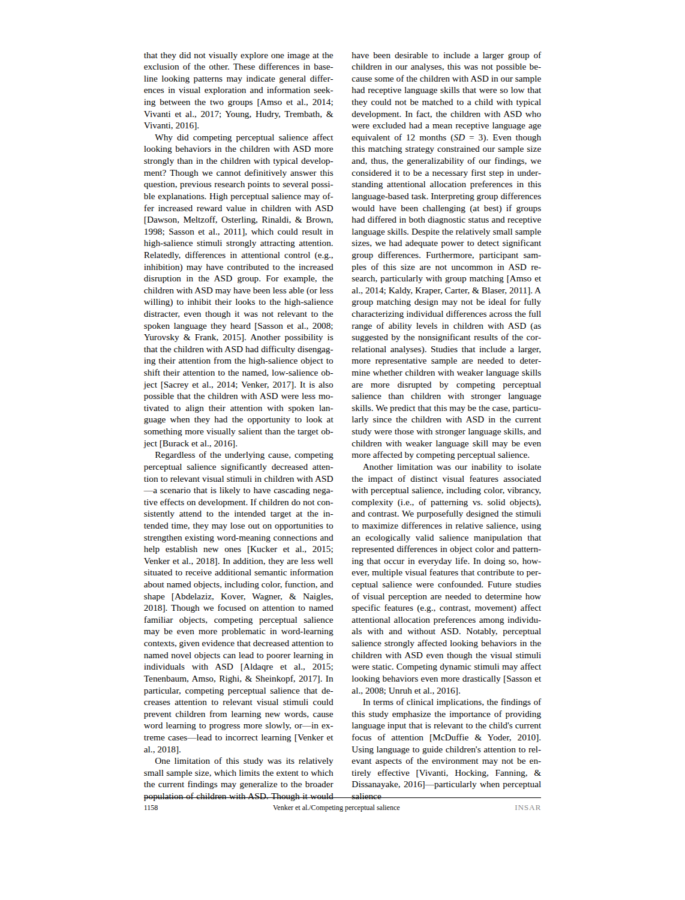that they did not visually explore one image at the exclusion of the other. These differences in baseline looking patterns may indicate general differences in visual exploration and information seeking between the two groups [Amso et al., 2014; Vivanti et al., 2017; Young, Hudry, Trembath, & Vivanti, 2016].
Why did competing perceptual salience affect looking behaviors in the children with ASD more strongly than in the children with typical development? Though we cannot definitively answer this question, previous research points to several possible explanations. High perceptual salience may offer increased reward value in children with ASD [Dawson, Meltzoff, Osterling, Rinaldi, & Brown, 1998; Sasson et al., 2011], which could result in high-salience stimuli strongly attracting attention. Relatedly, differences in attentional control (e.g., inhibition) may have contributed to the increased disruption in the ASD group. For example, the children with ASD may have been less able (or less willing) to inhibit their looks to the high-salience distracter, even though it was not relevant to the spoken language they heard [Sasson et al., 2008; Yurovsky & Frank, 2015]. Another possibility is that the children with ASD had difficulty disengaging their attention from the high-salience object to shift their attention to the named, low-salience object [Sacrey et al., 2014; Venker, 2017]. It is also possible that the children with ASD were less motivated to align their attention with spoken language when they had the opportunity to look at something more visually salient than the target object [Burack et al., 2016].
Regardless of the underlying cause, competing perceptual salience significantly decreased attention to relevant visual stimuli in children with ASD—a scenario that is likely to have cascading negative effects on development. If children do not consistently attend to the intended target at the intended time, they may lose out on opportunities to strengthen existing word-meaning connections and help establish new ones [Kucker et al., 2015; Venker et al., 2018]. In addition, they are less well situated to receive additional semantic information about named objects, including color, function, and shape [Abdelaziz, Kover, Wagner, & Naigles, 2018]. Though we focused on attention to named familiar objects, competing perceptual salience may be even more problematic in word-learning contexts, given evidence that decreased attention to named novel objects can lead to poorer learning in individuals with ASD [Aldaqre et al., 2015; Tenenbaum, Amso, Righi, & Sheinkopf, 2017]. In particular, competing perceptual salience that decreases attention to relevant visual stimuli could prevent children from learning new words, cause word learning to progress more slowly, or—in extreme cases—lead to incorrect learning [Venker et al., 2018].
One limitation of this study was its relatively small sample size, which limits the extent to which the current findings may generalize to the broader population of children with ASD. Though it would have been desirable to include a larger group of children in our analyses, this was not possible because some of the children with ASD in our sample had receptive language skills that were so low that they could not be matched to a child with typical development. In fact, the children with ASD who were excluded had a mean receptive language age equivalent of 12 months (SD = 3). Even though this matching strategy constrained our sample size and, thus, the generalizability of our findings, we considered it to be a necessary first step in understanding attentional allocation preferences in this language-based task. Interpreting group differences would have been challenging (at best) if groups had differed in both diagnostic status and receptive language skills. Despite the relatively small sample sizes, we had adequate power to detect significant group differences. Furthermore, participant samples of this size are not uncommon in ASD research, particularly with group matching [Amso et al., 2014; Kaldy, Kraper, Carter, & Blaser, 2011]. A group matching design may not be ideal for fully characterizing individual differences across the full range of ability levels in children with ASD (as suggested by the nonsignificant results of the correlational analyses). Studies that include a larger, more representative sample are needed to determine whether children with weaker language skills are more disrupted by competing perceptual salience than children with stronger language skills. We predict that this may be the case, particularly since the children with ASD in the current study were those with stronger language skills, and children with weaker language skill may be even more affected by competing perceptual salience.
Another limitation was our inability to isolate the impact of distinct visual features associated with perceptual salience, including color, vibrancy, complexity (i.e., of patterning vs. solid objects), and contrast. We purposefully designed the stimuli to maximize differences in relative salience, using an ecologically valid salience manipulation that represented differences in object color and patterning that occur in everyday life. In doing so, however, multiple visual features that contribute to perceptual salience were confounded. Future studies of visual perception are needed to determine how specific features (e.g., contrast, movement) affect attentional allocation preferences among individuals with and without ASD. Notably, perceptual salience strongly affected looking behaviors in the children with ASD even though the visual stimuli were static. Competing dynamic stimuli may affect looking behaviors even more drastically [Sasson et al., 2008; Unruh et al., 2016].
In terms of clinical implications, the findings of this study emphasize the importance of providing language input that is relevant to the child's current focus of attention [McDuffie & Yoder, 2010]. Using language to guide children's attention to relevant aspects of the environment may not be entirely effective [Vivanti, Hocking, Fanning, & Dissanayake, 2016]—particularly when perceptual salience
1158 Venker et al./Competing perceptual salience INSAR